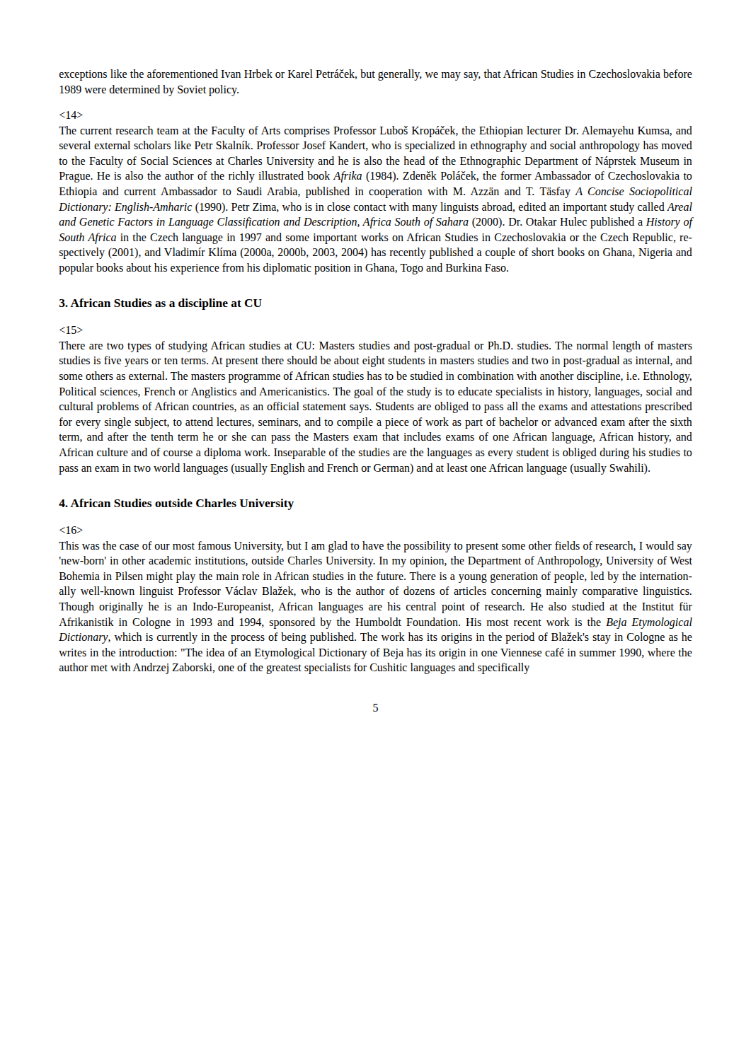exceptions like the aforementioned Ivan Hrbek or Karel Petráček, but generally, we may say, that African Studies in Czechoslovakia before 1989 were determined by Soviet policy.
<14>
The current research team at the Faculty of Arts comprises Professor Luboš Kropáček, the Ethiopian lecturer Dr. Alemayehu Kumsa, and several external scholars like Petr Skalník. Professor Josef Kandert, who is specialized in ethnography and social anthropology has moved to the Faculty of Social Sciences at Charles University and he is also the head of the Ethnographic Department of Náprstek Museum in Prague. He is also the author of the richly illustrated book Afrika (1984). Zdeněk Poláček, the former Ambassador of Czechoslovakia to Ethiopia and current Ambassador to Saudi Arabia, published in cooperation with M. Azzän and T. Täsfay A Concise Sociopolitical Dictionary: English-Amharic (1990). Petr Zima, who is in close contact with many linguists abroad, edited an important study called Areal and Genetic Factors in Language Classification and Description, Africa South of Sahara (2000). Dr. Otakar Hulec published a History of South Africa in the Czech language in 1997 and some important works on African Studies in Czechoslovakia or the Czech Republic, respectively (2001), and Vladimír Klíma (2000a, 2000b, 2003, 2004) has recently published a couple of short books on Ghana, Nigeria and popular books about his experience from his diplomatic position in Ghana, Togo and Burkina Faso.
3. African Studies as a discipline at CU
<15>
There are two types of studying African studies at CU: Masters studies and post-gradual or Ph.D. studies. The normal length of masters studies is five years or ten terms. At present there should be about eight students in masters studies and two in post-gradual as internal, and some others as external. The masters programme of African studies has to be studied in combination with another discipline, i.e. Ethnology, Political sciences, French or Anglistics and Americanistics. The goal of the study is to educate specialists in history, languages, social and cultural problems of African countries, as an official statement says. Students are obliged to pass all the exams and attestations prescribed for every single subject, to attend lectures, seminars, and to compile a piece of work as part of bachelor or advanced exam after the sixth term, and after the tenth term he or she can pass the Masters exam that includes exams of one African language, African history, and African culture and of course a diploma work. Inseparable of the studies are the languages as every student is obliged during his studies to pass an exam in two world languages (usually English and French or German) and at least one African language (usually Swahili).
4. African Studies outside Charles University
<16>
This was the case of our most famous University, but I am glad to have the possibility to present some other fields of research, I would say 'new-born' in other academic institutions, outside Charles University. In my opinion, the Department of Anthropology, University of West Bohemia in Pilsen might play the main role in African studies in the future. There is a young generation of people, led by the internationally well-known linguist Professor Václav Blažek, who is the author of dozens of articles concerning mainly comparative linguistics. Though originally he is an Indo-Europeanist, African languages are his central point of research. He also studied at the Institut für Afrikanistik in Cologne in 1993 and 1994, sponsored by the Humboldt Foundation. His most recent work is the Beja Etymological Dictionary, which is currently in the process of being published. The work has its origins in the period of Blažek's stay in Cologne as he writes in the introduction: "The idea of an Etymological Dictionary of Beja has its origin in one Viennese café in summer 1990, where the author met with Andrzej Zaborski, one of the greatest specialists for Cushitic languages and specifically
5